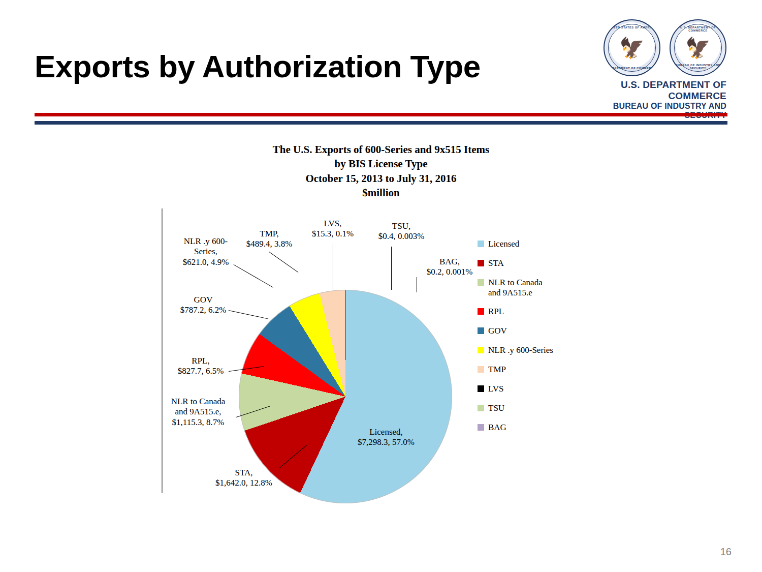Exports by Authorization Type
United States of America
🦅
Department of Commerce
U.S. Department of Commerce
🦅
Bureau of Industry and Security
U.S. DEPARTMENT OF COMMERCE
BUREAU OF INDUSTRY AND SECURITY
The U.S. Exports of 600-Series and 9x515 Items
by BIS License Type
October 15, 2013 to July 31, 2016
$million
LVS,
$15.3, 0.1%
TSU,
$0.4, 0.003%
BAG,
$0.2, 0.001%
TMP,
$489.4, 3.8%
NLR .y 600-
Series,
$621.0, 4.9%
GOV
$787.2, 6.2%
RPL,
$827.7, 6.5%
NLR to Canada
and 9A515.e,
$1,115.3, 8.7%
STA,
$1,642.0, 12.8%
Licensed,
$7,298.3, 57.0%
Licensed
STA
NLR to Canada
and 9A515.e
RPL
GOV
NLR .y 600-Series
TMP
LVS
TSU
BAG
16